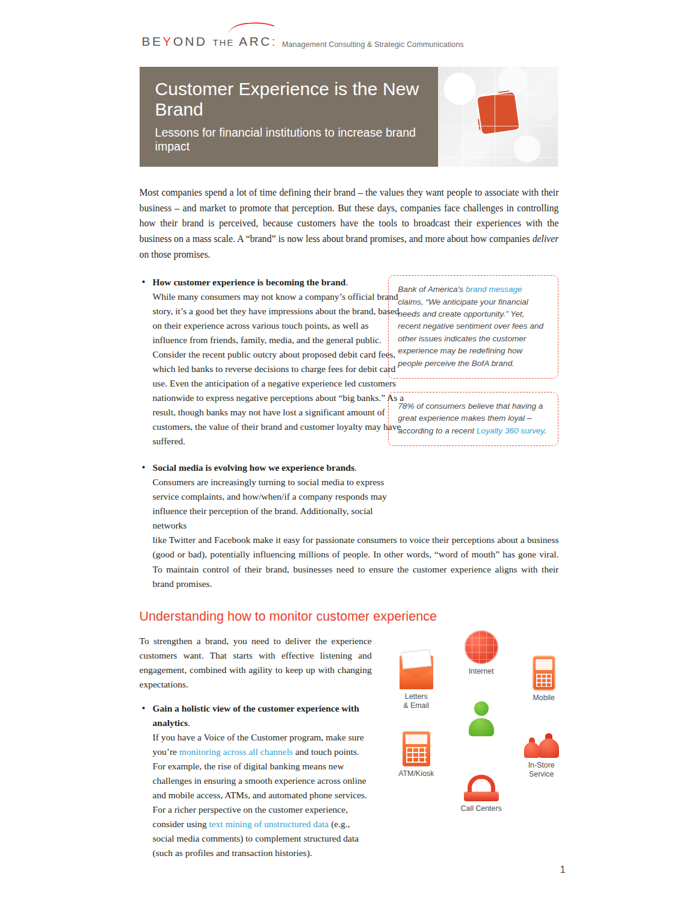BEYOND THE ARC:
Management Consulting & Strategic Communications
Customer Experience is the New Brand
Lessons for financial institutions to increase brand impact
Most companies spend a lot of time defining their brand – the values they want people to associate with their business – and market to promote that perception. But these days, companies face challenges in controlling how their brand is perceived, because customers have the tools to broadcast their experiences with the business on a mass scale. A “brand” is now less about brand promises, and more about how companies deliver on those promises.
Bank of America’s brand message claims, “We anticipate your financial needs and create opportunity.” Yet, recent negative sentiment over fees and other issues indicates the customer experience may be redefining how people perceive the BofA brand.
78% of consumers believe that having a great experience makes them loyal – according to a recent Loyalty 360 survey.
How customer experience is becoming the brand.
While many consumers may not know a company’s official brand story, it’s a good bet they have impressions about the brand, based on their experience across various touch points, as well as influence from friends, family, media, and the general public. Consider the recent public outcry about proposed debit card fees, which led banks to reverse decisions to charge fees for debit card use. Even the anticipation of a negative experience led customers nationwide to express negative perceptions about “big banks.” As a result, though banks may not have lost a significant amount of customers, the value of their brand and customer loyalty may have suffered.
Social media is evolving how we experience brands.
Consumers are increasingly turning to social media to express service complaints, and how/when/if a company responds may influence their perception of the brand. Additionally, social networks
like Twitter and Facebook make it easy for passionate consumers to voice their perceptions about a business (good or bad), potentially influencing millions of people. In other words, “word of mouth” has gone viral. To maintain control of their brand, businesses need to ensure the customer experience aligns with their brand promises.
Understanding how to monitor customer experience
To strengthen a brand, you need to deliver the experience customers want. That starts with effective listening and engagement, combined with agility to keep up with changing expectations.
Gain a holistic view of the customer experience with analytics.
If you have a Voice of the Customer program, make sure you’re monitoring across all channels and touch points. For example, the rise of digital banking means new challenges in ensuring a smooth experience across online and mobile access, ATMs, and automated phone services. For a richer perspective on the customer experience, consider using text mining of unstructured data (e.g., social media comments) to complement structured data (such as profiles and transaction histories).
Internet
Letters
& Email
Mobile
ATM/Kiosk
In-Store
Service
Call Centers
1